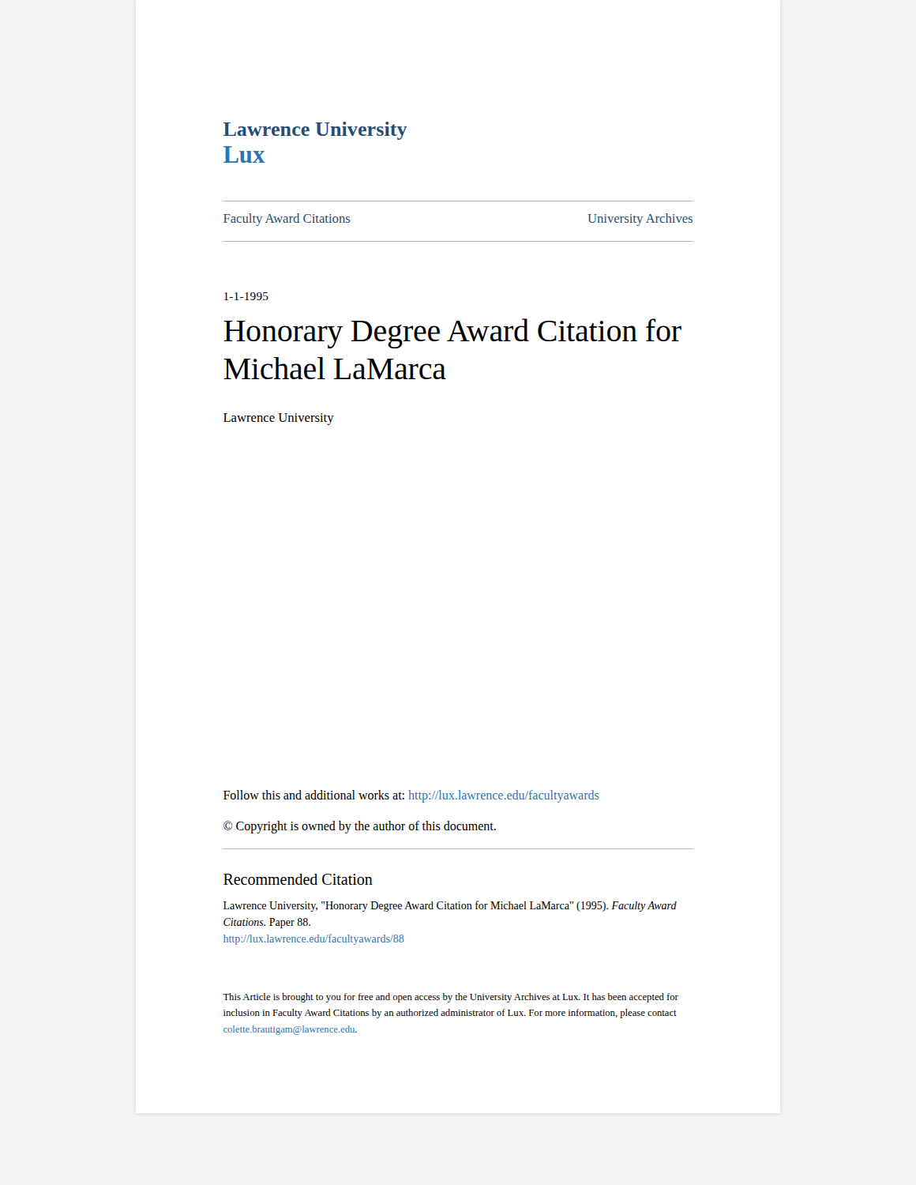Lawrence University
Lux
Faculty Award Citations
University Archives
1-1-1995
Honorary Degree Award Citation for Michael LaMarca
Lawrence University
Follow this and additional works at: http://lux.lawrence.edu/facultyawards
© Copyright is owned by the author of this document.
Recommended Citation
Lawrence University, "Honorary Degree Award Citation for Michael LaMarca" (1995). Faculty Award Citations. Paper 88.
http://lux.lawrence.edu/facultyawards/88
This Article is brought to you for free and open access by the University Archives at Lux. It has been accepted for inclusion in Faculty Award Citations by an authorized administrator of Lux. For more information, please contact colette.brautigam@lawrence.edu.